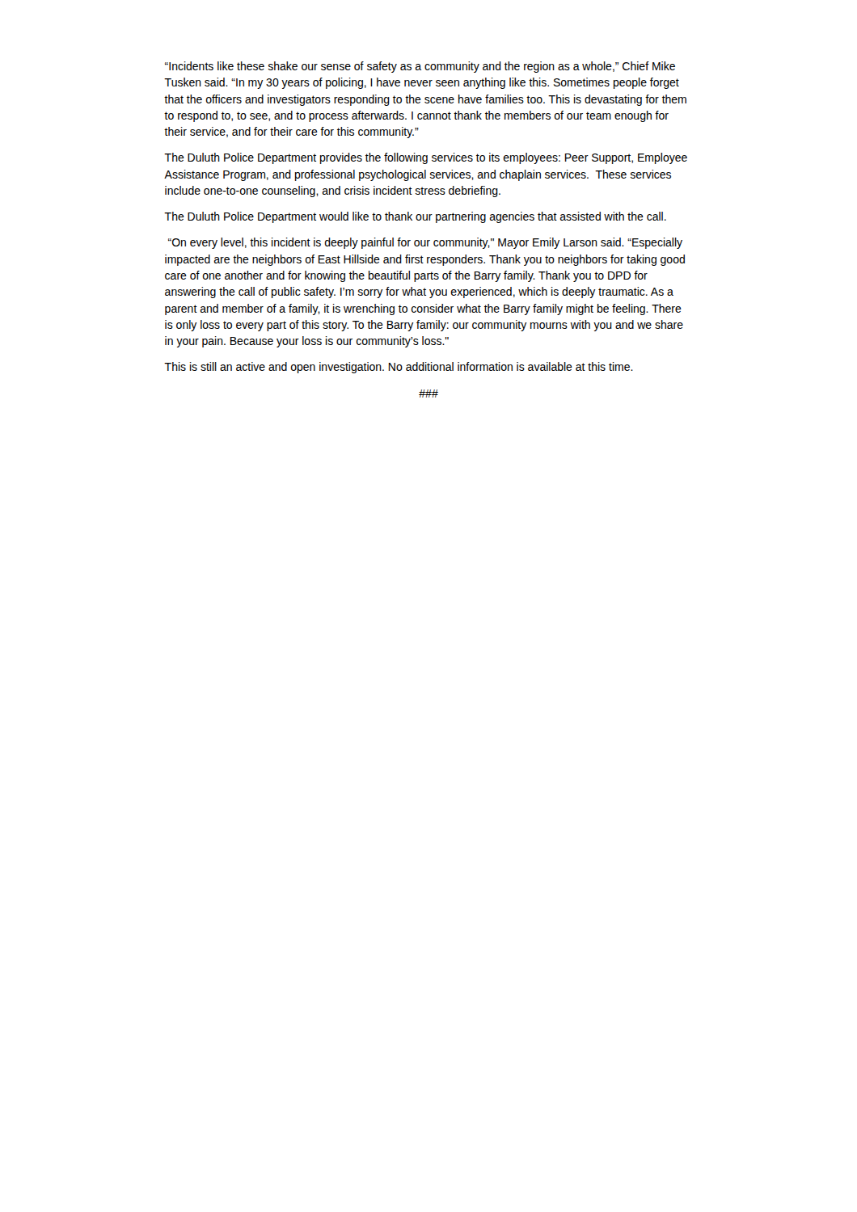“Incidents like these shake our sense of safety as a community and the region as a whole,” Chief Mike Tusken said. “In my 30 years of policing, I have never seen anything like this. Sometimes people forget that the officers and investigators responding to the scene have families too. This is devastating for them to respond to, to see, and to process afterwards. I cannot thank the members of our team enough for their service, and for their care for this community.”
The Duluth Police Department provides the following services to its employees: Peer Support, Employee Assistance Program, and professional psychological services, and chaplain services. These services include one-to-one counseling, and crisis incident stress debriefing.
The Duluth Police Department would like to thank our partnering agencies that assisted with the call.
“On every level, this incident is deeply painful for our community," Mayor Emily Larson said. “Especially impacted are the neighbors of East Hillside and first responders. Thank you to neighbors for taking good care of one another and for knowing the beautiful parts of the Barry family. Thank you to DPD for answering the call of public safety. I’m sorry for what you experienced, which is deeply traumatic. As a parent and member of a family, it is wrenching to consider what the Barry family might be feeling. There is only loss to every part of this story. To the Barry family: our community mourns with you and we share in your pain. Because your loss is our community’s loss."
This is still an active and open investigation. No additional information is available at this time.
###